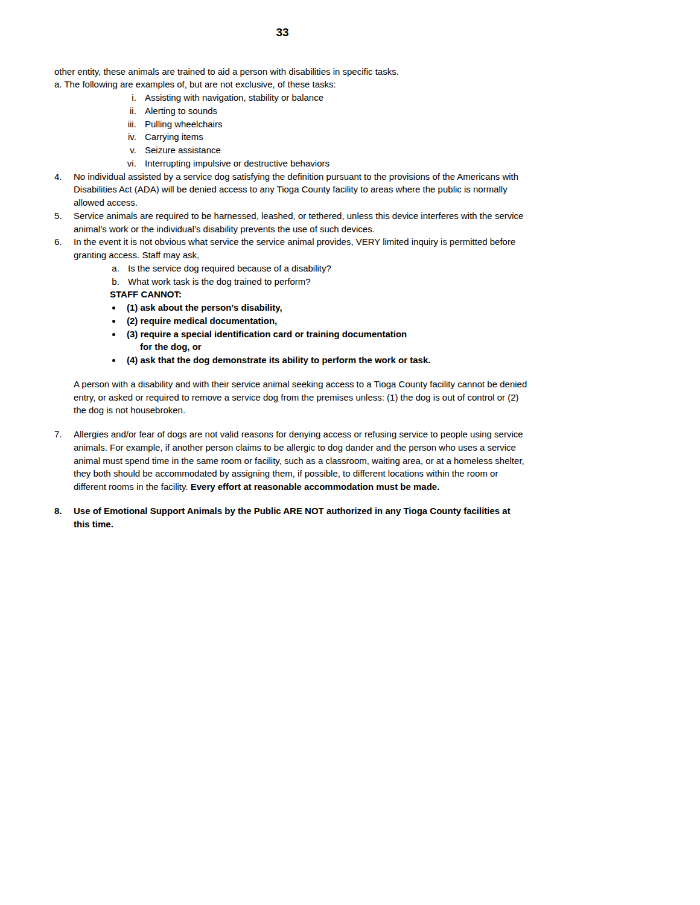33
other entity, these animals are trained to aid a person with disabilities in specific tasks.
a. The following are examples of, but are not exclusive, of these tasks:
Assisting with navigation, stability or balance
Alerting to sounds
Pulling wheelchairs
Carrying items
Seizure assistance
Interrupting impulsive or destructive behaviors
No individual assisted by a service dog satisfying the definition pursuant to the provisions of the Americans with Disabilities Act (ADA) will be denied access to any Tioga County facility to areas where the public is normally allowed access.
Service animals are required to be harnessed, leashed, or tethered, unless this device interferes with the service animal’s work or the individual’s disability prevents the use of such devices.
In the event it is not obvious what service the service animal provides, VERY limited inquiry is permitted before granting access. Staff may ask,
Is the service dog required because of a disability?
What work task is the dog trained to perform?
STAFF CANNOT:
(1) ask about the person’s disability,
(2) require medical documentation,
(3) require a special identification card or training documentation for the dog, or
(4) ask that the dog demonstrate its ability to perform the work or task.
A person with a disability and with their service animal seeking access to a Tioga County facility cannot be denied entry, or asked or required to remove a service dog from the premises unless: (1) the dog is out of control or (2) the dog is not housebroken.
Allergies and/or fear of dogs are not valid reasons for denying access or refusing service to people using service animals. For example, if another person claims to be allergic to dog dander and the person who uses a service animal must spend time in the same room or facility, such as a classroom, waiting area, or at a homeless shelter, they both should be accommodated by assigning them, if possible, to different locations within the room or different rooms in the facility. Every effort at reasonable accommodation must be made.
Use of Emotional Support Animals by the Public ARE NOT authorized in any Tioga County facilities at this time.